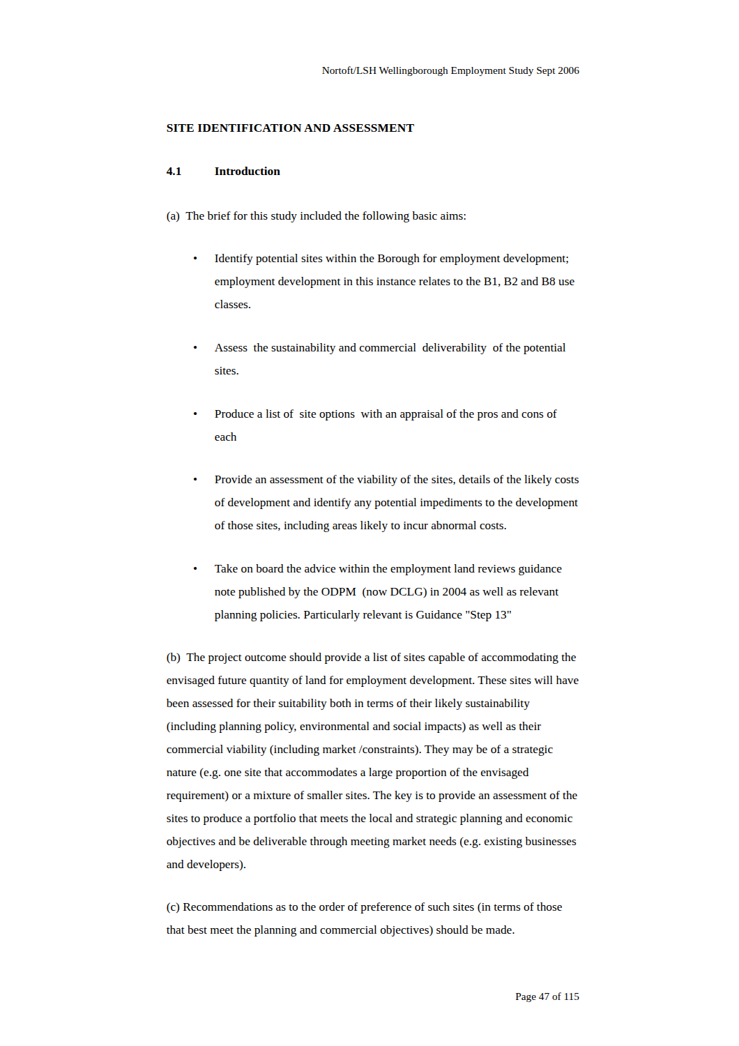Nortoft/LSH Wellingborough Employment Study Sept 2006
SITE IDENTIFICATION AND ASSESSMENT
4.1 Introduction
(a) The brief for this study included the following basic aims:
Identify potential sites within the Borough for employment development; employment development in this instance relates to the B1, B2 and B8 use classes.
Assess the sustainability and commercial deliverability of the potential sites.
Produce a list of site options with an appraisal of the pros and cons of each
Provide an assessment of the viability of the sites, details of the likely costs of development and identify any potential impediments to the development of those sites, including areas likely to incur abnormal costs.
Take on board the advice within the employment land reviews guidance note published by the ODPM (now DCLG) in 2004 as well as relevant planning policies. Particularly relevant is Guidance "Step 13"
(b) The project outcome should provide a list of sites capable of accommodating the envisaged future quantity of land for employment development. These sites will have been assessed for their suitability both in terms of their likely sustainability (including planning policy, environmental and social impacts) as well as their commercial viability (including market /constraints). They may be of a strategic nature (e.g. one site that accommodates a large proportion of the envisaged requirement) or a mixture of smaller sites. The key is to provide an assessment of the sites to produce a portfolio that meets the local and strategic planning and economic objectives and be deliverable through meeting market needs (e.g. existing businesses and developers).
(c) Recommendations as to the order of preference of such sites (in terms of those that best meet the planning and commercial objectives) should be made.
Page 47 of 115